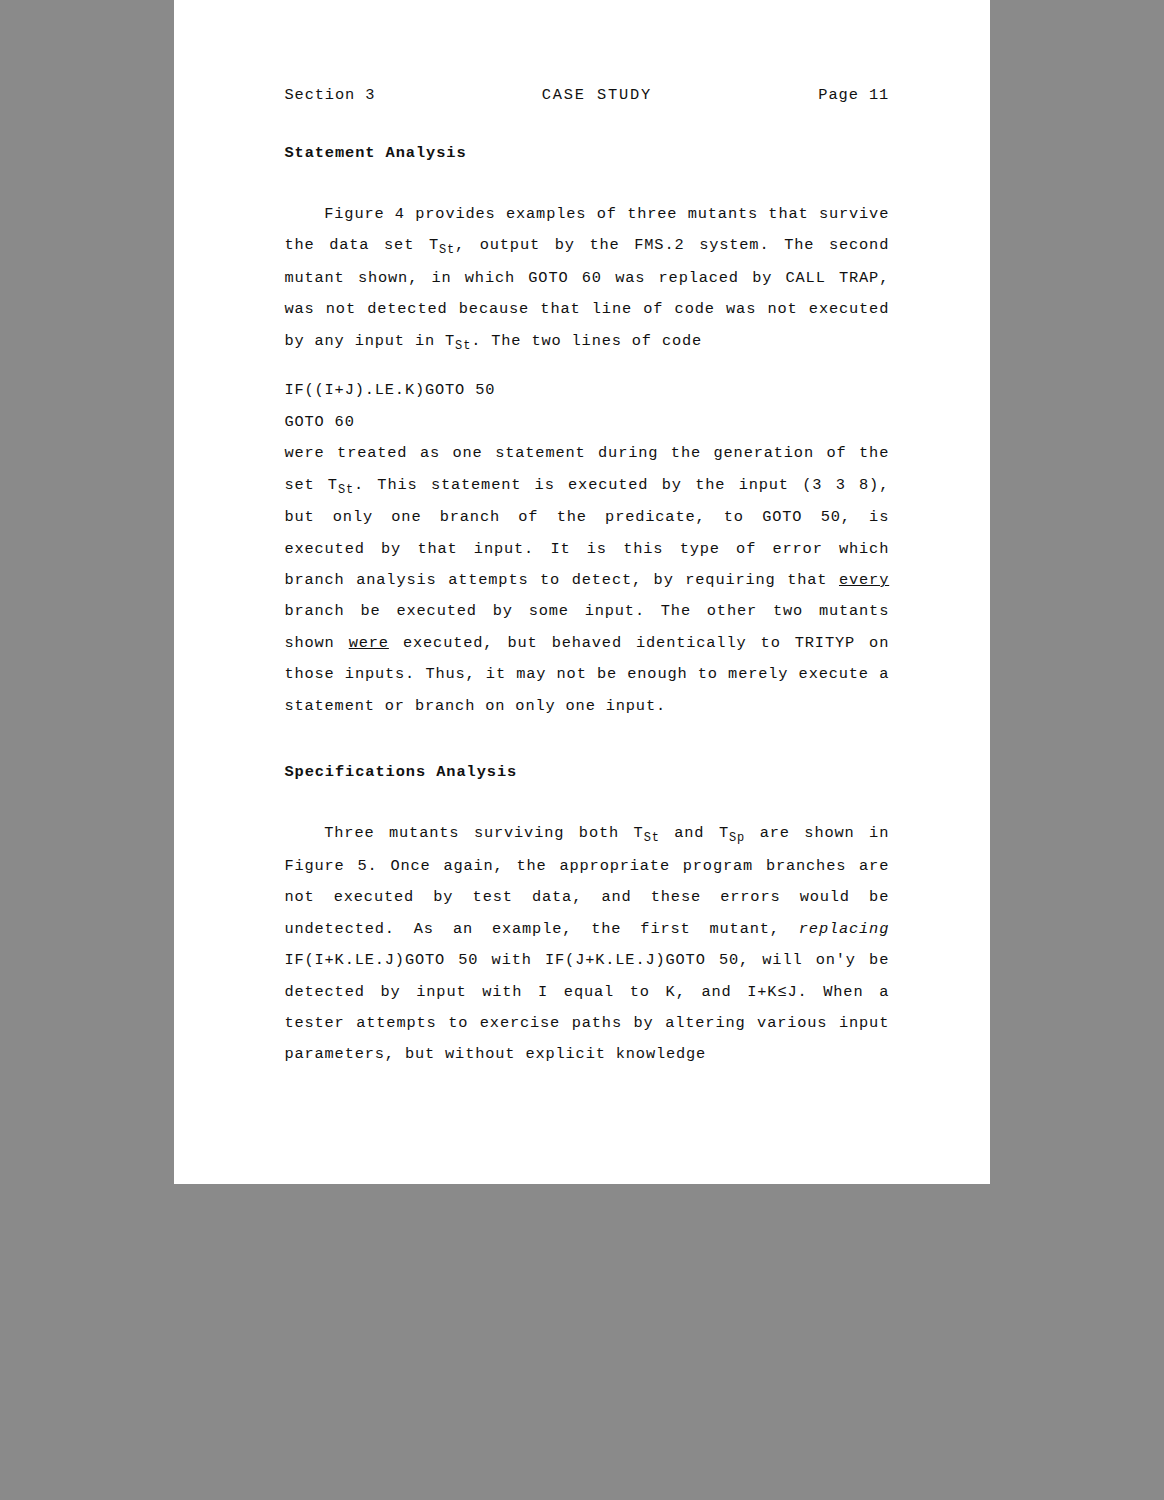Section 3 CASE STUDY Page 11
Statement Analysis
Figure 4 provides examples of three mutants that survive the data set TSt, output by the FMS.2 system. The second mutant shown, in which GOTO 60 was replaced by CALL TRAP, was not detected because that line of code was not executed by any input in TSt. The two lines of code
IF((I+J).LE.K)GOTO 50
GOTO 60
were treated as one statement during the generation of the set TSt. This statement is executed by the input (3 3 8), but only one branch of the predicate, to GOTO 50, is executed by that input. It is this type of error which branch analysis attempts to detect, by requiring that every branch be executed by some input. The other two mutants shown were executed, but behaved identically to TRITYP on those inputs. Thus, it may not be enough to merely execute a statement or branch on only one input.
Specifications Analysis
Three mutants surviving both TSt and TSp are shown in Figure 5. Once again, the appropriate program branches are not executed by test data, and these errors would be undetected. As an example, the first mutant, replacing IF(I+K.LE.J)GOTO 50 with IF(J+K.LE.J)GOTO 50, will on'y be detected by input with I equal to K, and I+K≤J. When a tester attempts to exercise paths by altering various input parameters, but without explicit knowledge